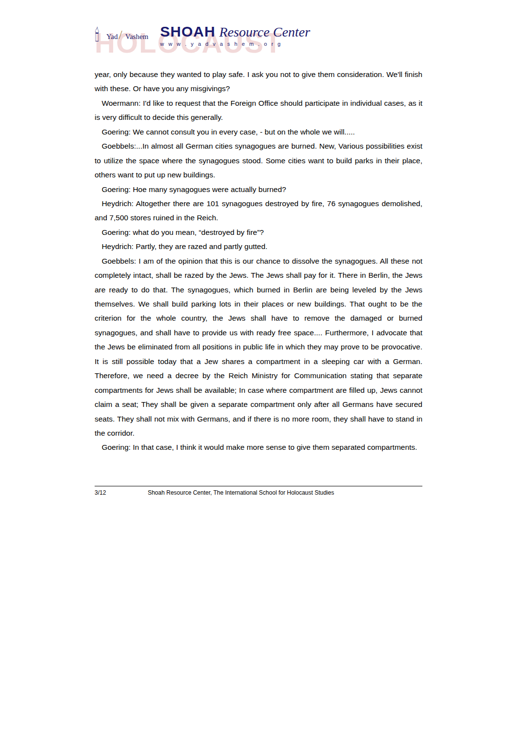HOLOCAUST
🕯
Yad/Vashem
SHOAH Resource Center
w w w . y a d v a s h e m . o r g
year, only because they wanted to play safe. I ask you not to give them consideration. We'll finish with these. Or have you any misgivings?
Woermann: I'd like to request that the Foreign Office should participate in individual cases, as it is very difficult to decide this generally.
Goering: We cannot consult you in every case, - but on the whole we will.....
Goebbels:...In almost all German cities synagogues are burned. New, Various possibilities exist to utilize the space where the synagogues stood. Some cities want to build parks in their place, others want to put up new buildings.
Goering: Hoe many synagogues were actually burned?
Heydrich: Altogether there are 101 synagogues destroyed by fire, 76 synagogues demolished, and 7,500 stores ruined in the Reich.
Goering: what do you mean, “destroyed by fire”?
Heydrich: Partly, they are razed and partly gutted.
Goebbels: I am of the opinion that this is our chance to dissolve the synagogues. All these not completely intact, shall be razed by the Jews. The Jews shall pay for it. There in Berlin, the Jews are ready to do that. The synagogues, which burned in Berlin are being leveled by the Jews themselves. We shall build parking lots in their places or new buildings. That ought to be the criterion for the whole country, the Jews shall have to remove the damaged or burned synagogues, and shall have to provide us with ready free space.... Furthermore, I advocate that the Jews be eliminated from all positions in public life in which they may prove to be provocative. It is still possible today that a Jew shares a compartment in a sleeping car with a German. Therefore, we need a decree by the Reich Ministry for Communication stating that separate compartments for Jews shall be available; In case where compartment are filled up, Jews cannot claim a seat; They shall be given a separate compartment only after all Germans have secured seats. They shall not mix with Germans, and if there is no more room, they shall have to stand in the corridor.
Goering: In that case, I think it would make more sense to give them separated compartments.
3/12 Shoah Resource Center, The International School for Holocaust Studies